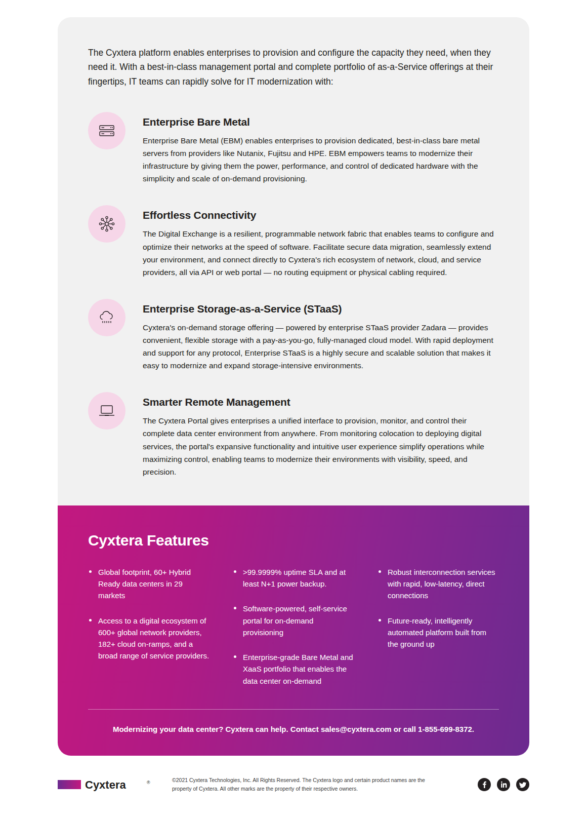The Cyxtera platform enables enterprises to provision and configure the capacity they need, when they need it. With a best-in-class management portal and complete portfolio of as-a-Service offerings at their fingertips, IT teams can rapidly solve for IT modernization with:
Enterprise Bare Metal
Enterprise Bare Metal (EBM) enables enterprises to provision dedicated, best-in-class bare metal servers from providers like Nutanix, Fujitsu and HPE. EBM empowers teams to modernize their infrastructure by giving them the power, performance, and control of dedicated hardware with the simplicity and scale of on-demand provisioning.
Effortless Connectivity
The Digital Exchange is a resilient, programmable network fabric that enables teams to configure and optimize their networks at the speed of software. Facilitate secure data migration, seamlessly extend your environment, and connect directly to Cyxtera's rich ecosystem of network, cloud, and service providers, all via API or web portal — no routing equipment or physical cabling required.
Enterprise Storage-as-a-Service (STaaS)
Cyxtera's on-demand storage offering — powered by enterprise STaaS provider Zadara — provides convenient, flexible storage with a pay-as-you-go, fully-managed cloud model. With rapid deployment and support for any protocol, Enterprise STaaS is a highly secure and scalable solution that makes it easy to modernize and expand storage-intensive environments.
Smarter Remote Management
The Cyxtera Portal gives enterprises a unified interface to provision, monitor, and control their complete data center environment from anywhere. From monitoring colocation to deploying digital services, the portal's expansive functionality and intuitive user experience simplify operations while maximizing control, enabling teams to modernize their environments with visibility, speed, and precision.
Cyxtera Features
Global footprint, 60+ Hybrid Ready data centers in 29 markets
Access to a digital ecosystem of 600+ global network providers, 182+ cloud on-ramps, and a broad range of service providers.
>99.9999% uptime SLA and at least N+1 power backup.
Software-powered, self-service portal for on-demand provisioning
Enterprise-grade Bare Metal and XaaS portfolio that enables the data center on-demand
Robust interconnection services with rapid, low-latency, direct connections
Future-ready, intelligently automated platform built from the ground up
Modernizing your data center? Cyxtera can help. Contact sales@cyxtera.com or call 1-855-699-8372.
Cyxtera ®
©2021 Cyxtera Technologies, Inc. All Rights Reserved. The Cyxtera logo and certain product names are the property of Cyxtera. All other marks are the property of their respective owners.